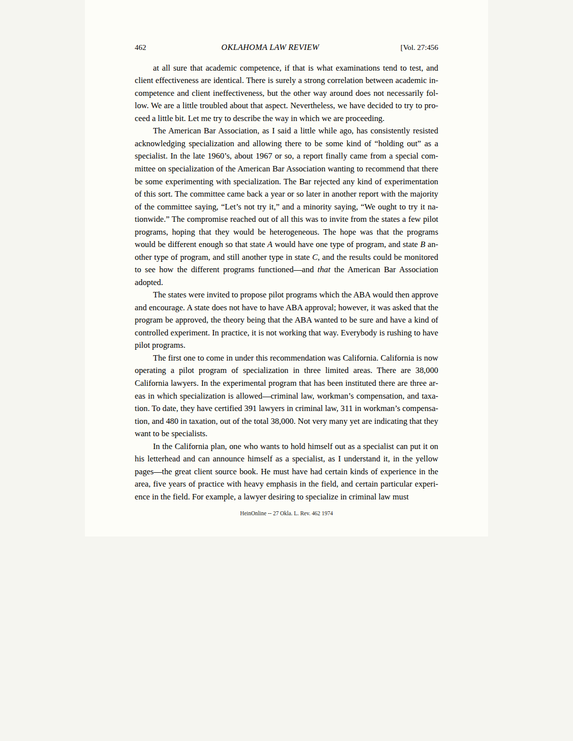462 OKLAHOMA LAW REVIEW [Vol. 27:456
at all sure that academic competence, if that is what examinations tend to test, and client effectiveness are identical. There is surely a strong correlation between academic incompetence and client ineffectiveness, but the other way around does not necessarily follow. We are a little troubled about that aspect. Nevertheless, we have decided to try to proceed a little bit. Let me try to describe the way in which we are proceeding.
The American Bar Association, as I said a little while ago, has consistently resisted acknowledging specialization and allowing there to be some kind of “holding out” as a specialist. In the late 1960’s, about 1967 or so, a report finally came from a special committee on specialization of the American Bar Association wanting to recommend that there be some experimenting with specialization. The Bar rejected any kind of experimentation of this sort. The committee came back a year or so later in another report with the majority of the committee saying, “Let’s not try it,” and a minority saying, “We ought to try it nationwide.” The compromise reached out of all this was to invite from the states a few pilot programs, hoping that they would be heterogeneous. The hope was that the programs would be different enough so that state A would have one type of program, and state B another type of program, and still another type in state C, and the results could be monitored to see how the different programs functioned—and that the American Bar Association adopted.
The states were invited to propose pilot programs which the ABA would then approve and encourage. A state does not have to have ABA approval; however, it was asked that the program be approved, the theory being that the ABA wanted to be sure and have a kind of controlled experiment. In practice, it is not working that way. Everybody is rushing to have pilot programs.
The first one to come in under this recommendation was California. California is now operating a pilot program of specialization in three limited areas. There are 38,000 California lawyers. In the experimental program that has been instituted there are three areas in which specialization is allowed—criminal law, workman’s compensation, and taxation. To date, they have certified 391 lawyers in criminal law, 311 in workman’s compensation, and 480 in taxation, out of the total 38,000. Not very many yet are indicating that they want to be specialists.
In the California plan, one who wants to hold himself out as a specialist can put it on his letterhead and can announce himself as a specialist, as I understand it, in the yellow pages—the great client source book. He must have had certain kinds of experience in the area, five years of practice with heavy emphasis in the field, and certain particular experience in the field. For example, a lawyer desiring to specialize in criminal law must
HeinOnline -- 27 Okla. L. Rev. 462 1974